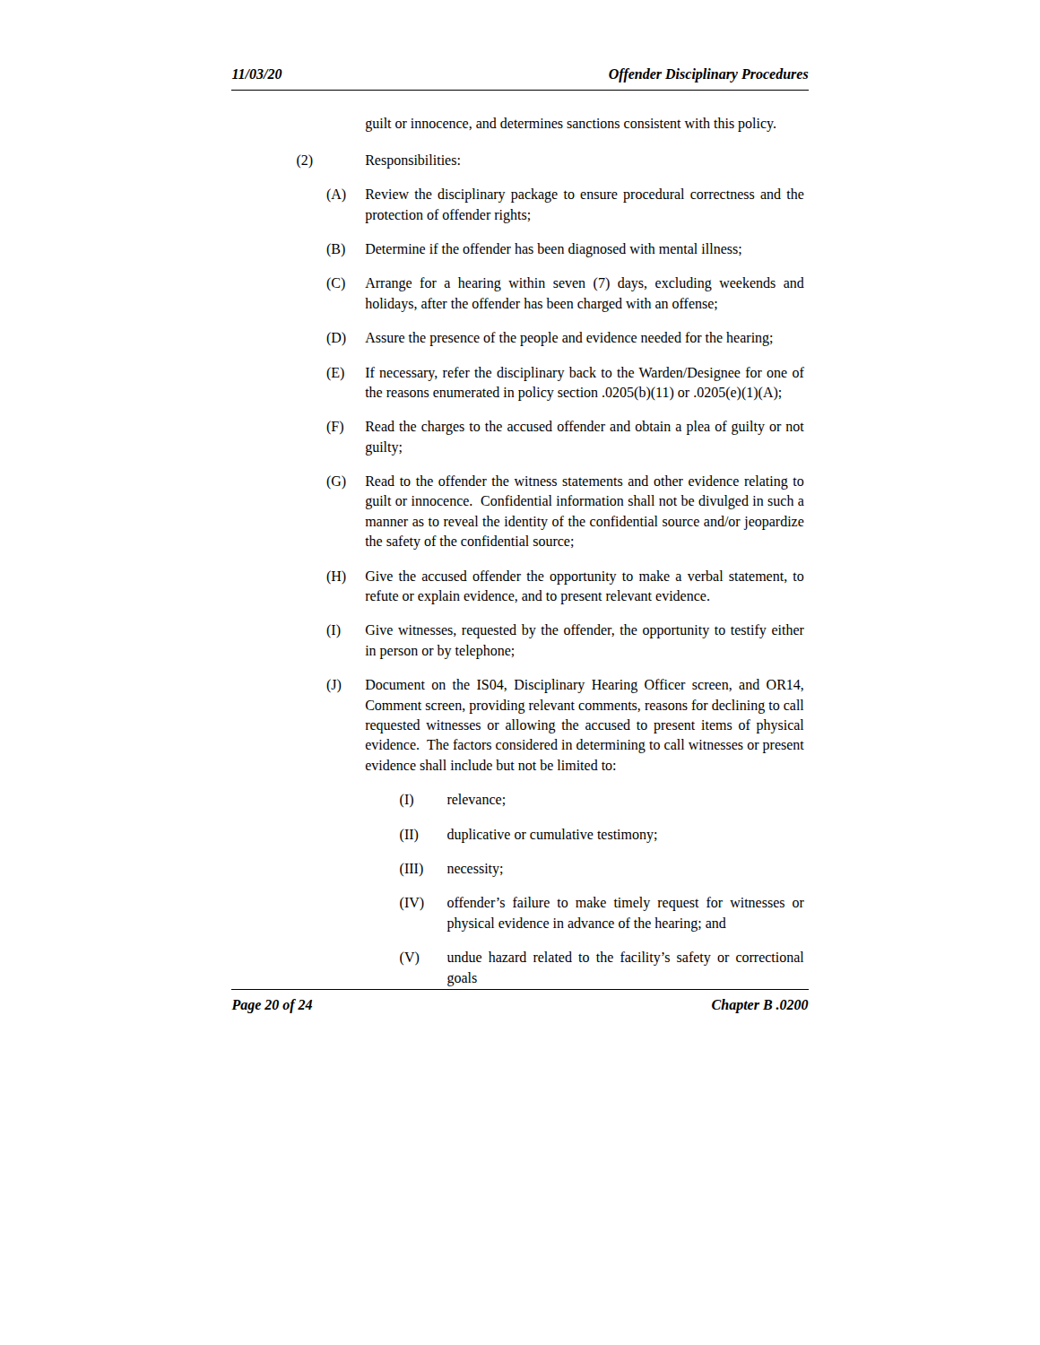11/03/20
Offender Disciplinary Procedures
guilt or innocence, and determines sanctions consistent with this policy.
(2)
Responsibilities:
(A)
Review the disciplinary package to ensure procedural correctness and the protection of offender rights;
(B)
Determine if the offender has been diagnosed with mental illness;
(C)
Arrange for a hearing within seven (7) days, excluding weekends and holidays, after the offender has been charged with an offense;
(D)
Assure the presence of the people and evidence needed for the hearing;
(E)
If necessary, refer the disciplinary back to the Warden/Designee for one of the reasons enumerated in policy section .0205(b)(11) or .0205(e)(1)(A);
(F)
Read the charges to the accused offender and obtain a plea of guilty or not guilty;
(G)
Read to the offender the witness statements and other evidence relating to guilt or innocence. Confidential information shall not be divulged in such a manner as to reveal the identity of the confidential source and/or jeopardize the safety of the confidential source;
(H)
Give the accused offender the opportunity to make a verbal statement, to refute or explain evidence, and to present relevant evidence.
(I)
Give witnesses, requested by the offender, the opportunity to testify either in person or by telephone;
(J)
Document on the IS04, Disciplinary Hearing Officer screen, and OR14, Comment screen, providing relevant comments, reasons for declining to call requested witnesses or allowing the accused to present items of physical evidence. The factors considered in determining to call witnesses or present evidence shall include but not be limited to:
(I)
relevance;
(II)
duplicative or cumulative testimony;
(III)
necessity;
(IV)
offender’s failure to make timely request for witnesses or physical evidence in advance of the hearing; and
(V)
undue hazard related to the facility’s safety or correctional goals
Page 20 of 24
Chapter B .0200